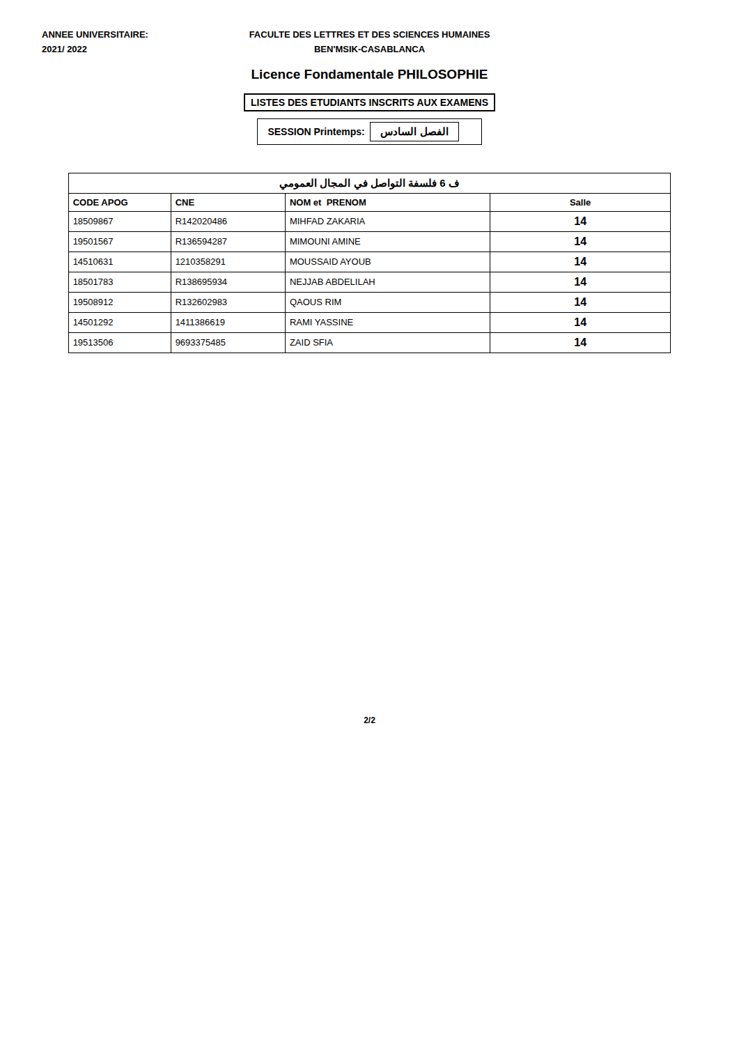ANNEE UNIVERSITAIRE:
2021/ 2022
FACULTE DES LETTRES ET DES SCIENCES HUMAINES
BEN'MSIK-CASABLANCA
Licence Fondamentale PHILOSOPHIE
LISTES DES ETUDIANTS INSCRITS AUX EXAMENS
SESSION Printemps: الفصل السادس
| ف 6 فلسفة التواصل في المجال العمومي |
| --- |
| CODE APOG | CNE | NOM et PRENOM | Salle |
| 18509867 | R142020486 | MIHFAD ZAKARIA | 14 |
| 19501567 | R136594287 | MIMOUNI AMINE | 14 |
| 14510631 | 1210358291 | MOUSSAID AYOUB | 14 |
| 18501783 | R138695934 | NEJJAB ABDELILAH | 14 |
| 19508912 | R132602983 | QAOUS RIM | 14 |
| 14501292 | 1411386619 | RAMI YASSINE | 14 |
| 19513506 | 9693375485 | ZAID SFIA | 14 |
2/2